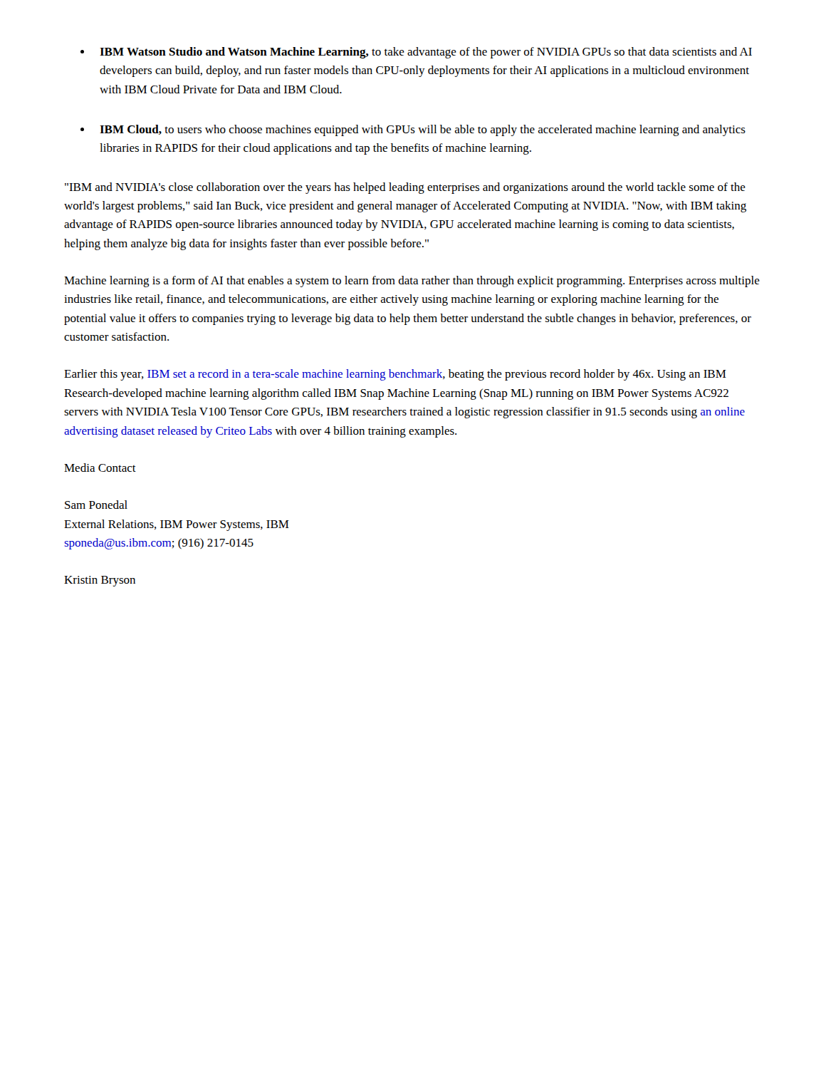IBM Watson Studio and Watson Machine Learning, to take advantage of the power of NVIDIA GPUs so that data scientists and AI developers can build, deploy, and run faster models than CPU-only deployments for their AI applications in a multicloud environment with IBM Cloud Private for Data and IBM Cloud.
IBM Cloud, to users who choose machines equipped with GPUs will be able to apply the accelerated machine learning and analytics libraries in RAPIDS for their cloud applications and tap the benefits of machine learning.
"IBM and NVIDIA's close collaboration over the years has helped leading enterprises and organizations around the world tackle some of the world's largest problems," said Ian Buck, vice president and general manager of Accelerated Computing at NVIDIA. "Now, with IBM taking advantage of RAPIDS open-source libraries announced today by NVIDIA, GPU accelerated machine learning is coming to data scientists, helping them analyze big data for insights faster than ever possible before."
Machine learning is a form of AI that enables a system to learn from data rather than through explicit programming. Enterprises across multiple industries like retail, finance, and telecommunications, are either actively using machine learning or exploring machine learning for the potential value it offers to companies trying to leverage big data to help them better understand the subtle changes in behavior, preferences, or customer satisfaction.
Earlier this year, IBM set a record in a tera-scale machine learning benchmark, beating the previous record holder by 46x. Using an IBM Research-developed machine learning algorithm called IBM Snap Machine Learning (Snap ML) running on IBM Power Systems AC922 servers with NVIDIA Tesla V100 Tensor Core GPUs, IBM researchers trained a logistic regression classifier in 91.5 seconds using an online advertising dataset released by Criteo Labs with over 4 billion training examples.
Media Contact
Sam Ponedal
External Relations, IBM Power Systems, IBM
sponeda@us.ibm.com; (916) 217-0145
Kristin Bryson